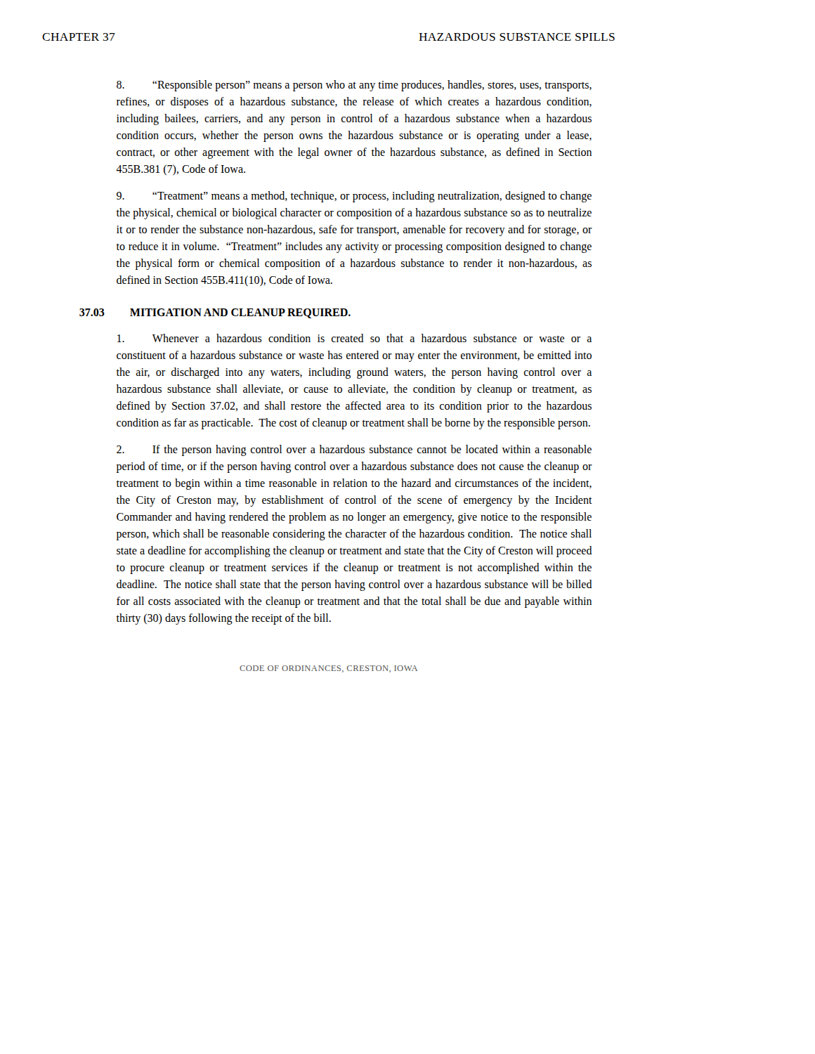Chapter 37 Hazardous Substance Spills
8.“Responsible person” means a person who at any time produces, handles, stores, uses, transports, refines, or disposes of a hazardous substance, the release of which creates a hazardous condition, including bailees, carriers, and any person in control of a hazardous substance when a hazardous condition occurs, whether the person owns the hazardous substance or is operating under a lease, contract, or other agreement with the legal owner of the hazardous substance, as defined in Section 455B.381 (7), Code of Iowa.
9.“Treatment” means a method, technique, or process, including neutralization, designed to change the physical, chemical or biological character or composition of a hazardous substance so as to neutralize it or to render the substance non-hazardous, safe for transport, amenable for recovery and for storage, or to reduce it in volume. “Treatment” includes any activity or processing composition designed to change the physical form or chemical composition of a hazardous substance to render it non-hazardous, as defined in Section 455B.411(10), Code of Iowa.
37.03 MITIGATION AND CLEANUP REQUIRED.
1. Whenever a hazardous condition is created so that a hazardous substance or waste or a constituent of a hazardous substance or waste has entered or may enter the environment, be emitted into the air, or discharged into any waters, including ground waters, the person having control over a hazardous substance shall alleviate, or cause to alleviate, the condition by cleanup or treatment, as defined by Section 37.02, and shall restore the affected area to its condition prior to the hazardous condition as far as practicable. The cost of cleanup or treatment shall be borne by the responsible person.
2. If the person having control over a hazardous substance cannot be located within a reasonable period of time, or if the person having control over a hazardous substance does not cause the cleanup or treatment to begin within a time reasonable in relation to the hazard and circumstances of the incident, the City of Creston may, by establishment of control of the scene of emergency by the Incident Commander and having rendered the problem as no longer an emergency, give notice to the responsible person, which shall be reasonable considering the character of the hazardous condition. The notice shall state a deadline for accomplishing the cleanup or treatment and state that the City of Creston will proceed to procure cleanup or treatment services if the cleanup or treatment is not accomplished within the deadline. The notice shall state that the person having control over a hazardous substance will be billed for all costs associated with the cleanup or treatment and that the total shall be due and payable within thirty (30) days following the receipt of the bill.
CODE OF ORDINANCES, CRESTON, IOWA